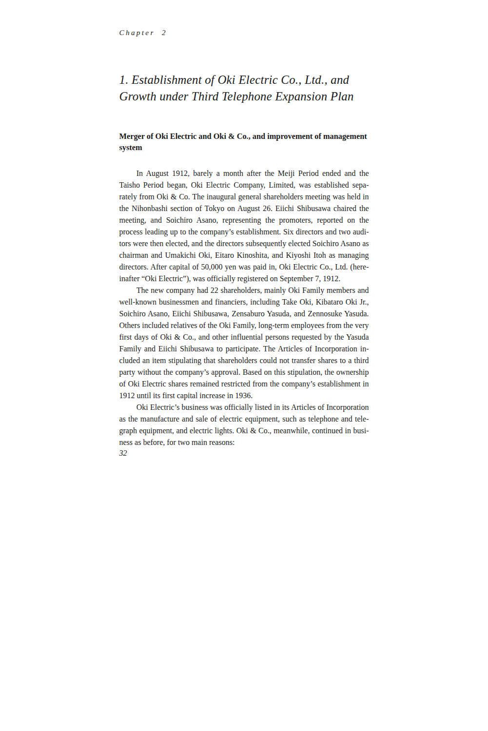Chapter 2
1. Establishment of Oki Electric Co., Ltd., and Growth under Third Telephone Expansion Plan
Merger of Oki Electric and Oki & Co., and improvement of management system
In August 1912, barely a month after the Meiji Period ended and the Taisho Period began, Oki Electric Company, Limited, was established separately from Oki & Co. The inaugural general shareholders meeting was held in the Nihonbashi section of Tokyo on August 26. Eiichi Shibusawa chaired the meeting, and Soichiro Asano, representing the promoters, reported on the process leading up to the company’s establishment. Six directors and two auditors were then elected, and the directors subsequently elected Soichiro Asano as chairman and Umakichi Oki, Eitaro Kinoshita, and Kiyoshi Itoh as managing directors. After capital of 50,000 yen was paid in, Oki Electric Co., Ltd. (hereinafter “Oki Electric”), was officially registered on September 7, 1912.
The new company had 22 shareholders, mainly Oki Family members and well-known businessmen and financiers, including Take Oki, Kibataro Oki Jr., Soichiro Asano, Eiichi Shibusawa, Zensaburo Yasuda, and Zennosuke Yasuda. Others included relatives of the Oki Family, long-term employees from the very first days of Oki & Co., and other influential persons requested by the Yasuda Family and Eiichi Shibusawa to participate. The Articles of Incorporation included an item stipulating that shareholders could not transfer shares to a third party without the company’s approval. Based on this stipulation, the ownership of Oki Electric shares remained restricted from the company’s establishment in 1912 until its first capital increase in 1936.
Oki Electric’s business was officially listed in its Articles of Incorporation as the manufacture and sale of electric equipment, such as telephone and telegraph equipment, and electric lights. Oki & Co., meanwhile, continued in business as before, for two main reasons:
32